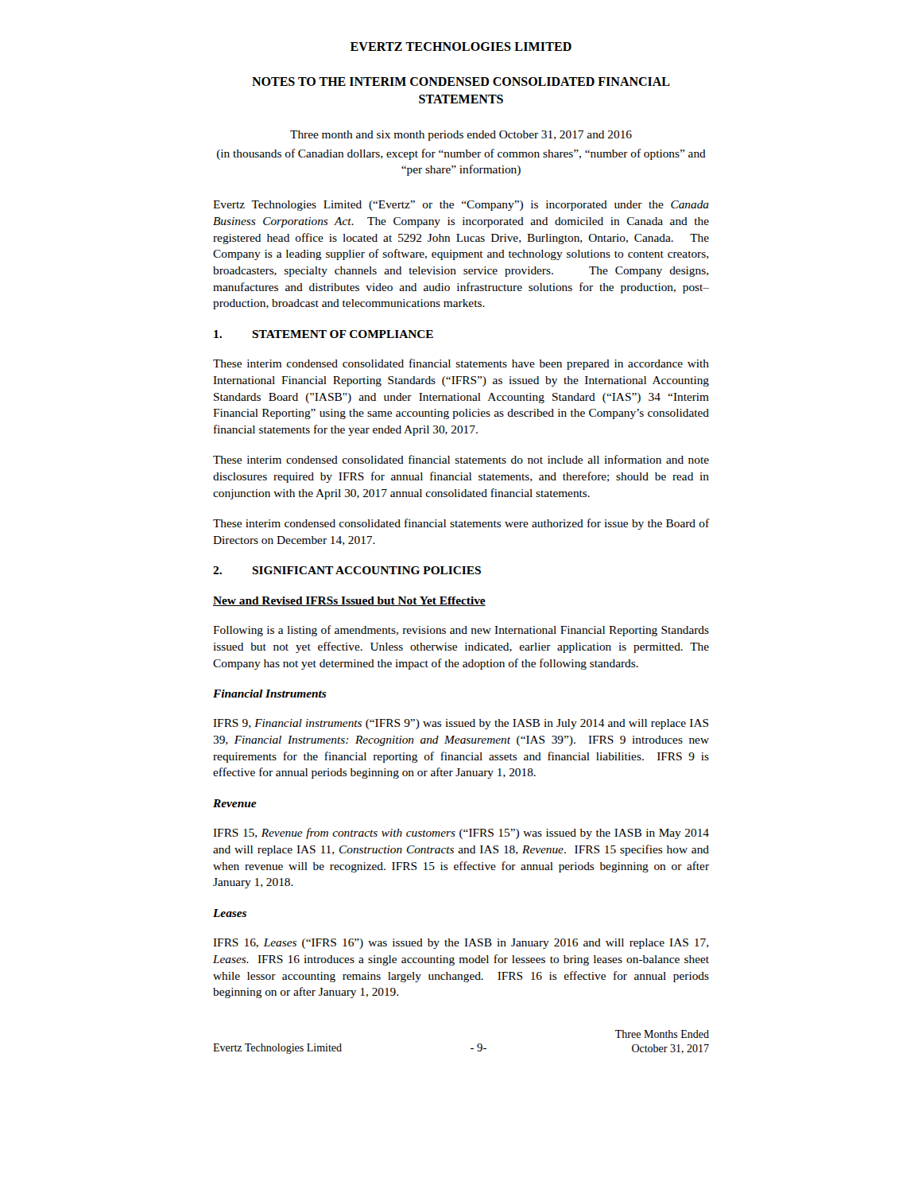EVERTZ TECHNOLOGIES LIMITED
NOTES TO THE INTERIM CONDENSED CONSOLIDATED FINANCIAL STATEMENTS
Three month and six month periods ended October 31, 2017 and 2016
(in thousands of Canadian dollars, except for “number of common shares”, “number of options” and “per share” information)
Evertz Technologies Limited (“Evertz” or the “Company”) is incorporated under the Canada Business Corporations Act. The Company is incorporated and domiciled in Canada and the registered head office is located at 5292 John Lucas Drive, Burlington, Ontario, Canada. The Company is a leading supplier of software, equipment and technology solutions to content creators, broadcasters, specialty channels and television service providers. The Company designs, manufactures and distributes video and audio infrastructure solutions for the production, post–production, broadcast and telecommunications markets.
1. STATEMENT OF COMPLIANCE
These interim condensed consolidated financial statements have been prepared in accordance with International Financial Reporting Standards (“IFRS”) as issued by the International Accounting Standards Board ("IASB") and under International Accounting Standard (“IAS”) 34 “Interim Financial Reporting” using the same accounting policies as described in the Company’s consolidated financial statements for the year ended April 30, 2017.
These interim condensed consolidated financial statements do not include all information and note disclosures required by IFRS for annual financial statements, and therefore; should be read in conjunction with the April 30, 2017 annual consolidated financial statements.
These interim condensed consolidated financial statements were authorized for issue by the Board of Directors on December 14, 2017.
2. SIGNIFICANT ACCOUNTING POLICIES
New and Revised IFRSs Issued but Not Yet Effective
Following is a listing of amendments, revisions and new International Financial Reporting Standards issued but not yet effective. Unless otherwise indicated, earlier application is permitted. The Company has not yet determined the impact of the adoption of the following standards.
Financial Instruments
IFRS 9, Financial instruments (“IFRS 9”) was issued by the IASB in July 2014 and will replace IAS 39, Financial Instruments: Recognition and Measurement (“IAS 39”). IFRS 9 introduces new requirements for the financial reporting of financial assets and financial liabilities. IFRS 9 is effective for annual periods beginning on or after January 1, 2018.
Revenue
IFRS 15, Revenue from contracts with customers (“IFRS 15”) was issued by the IASB in May 2014 and will replace IAS 11, Construction Contracts and IAS 18, Revenue. IFRS 15 specifies how and when revenue will be recognized. IFRS 15 is effective for annual periods beginning on or after January 1, 2018.
Leases
IFRS 16, Leases (“IFRS 16”) was issued by the IASB in January 2016 and will replace IAS 17, Leases. IFRS 16 introduces a single accounting model for lessees to bring leases on-balance sheet while lessor accounting remains largely unchanged. IFRS 16 is effective for annual periods beginning on or after January 1, 2019.
Evertz Technologies Limited
- 9-
Three Months Ended
October 31, 2017